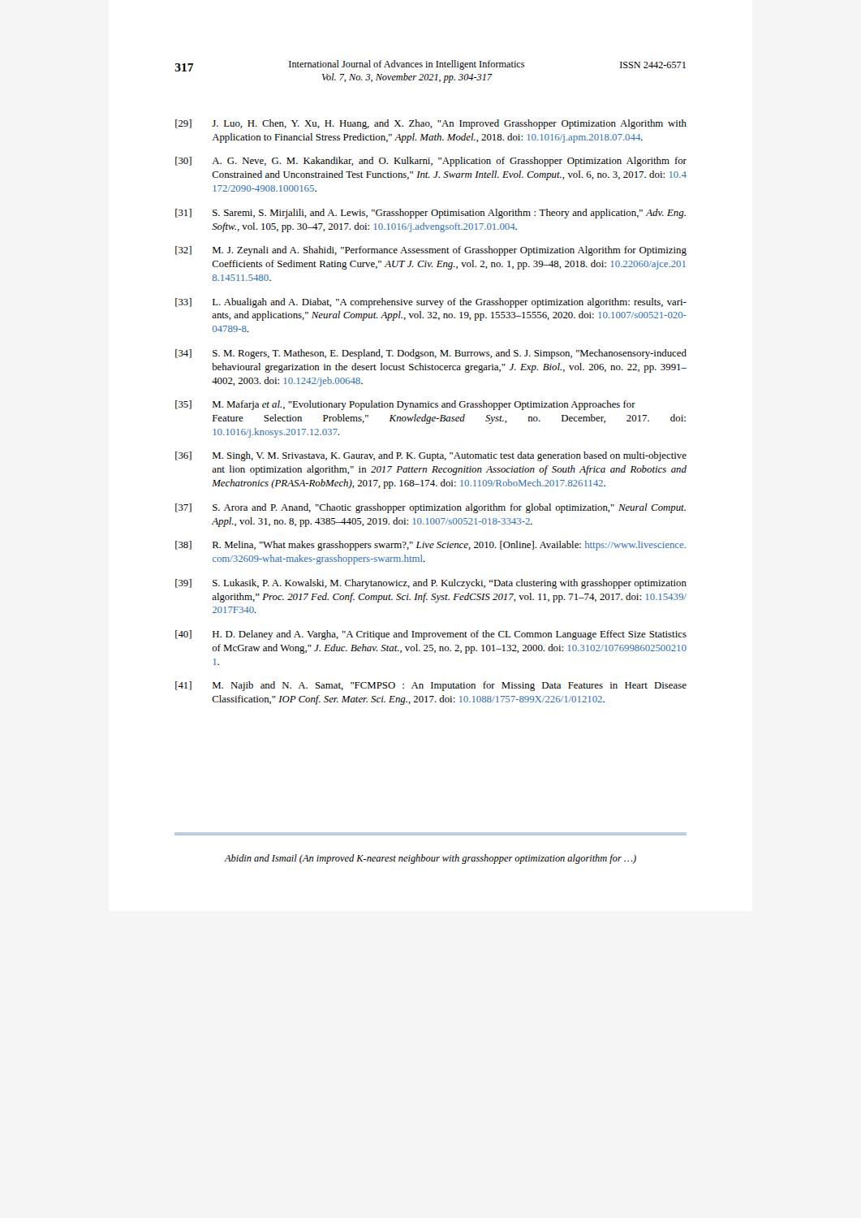317
International Journal of Advances in Intelligent Informatics
Vol. 7, No. 3, November 2021, pp. 304-317
ISSN 2442-6571
[29] J. Luo, H. Chen, Y. Xu, H. Huang, and X. Zhao, "An Improved Grasshopper Optimization Algorithm with Application to Financial Stress Prediction," Appl. Math. Model., 2018. doi: 10.1016/j.apm.2018.07.044.
[30] A. G. Neve, G. M. Kakandikar, and O. Kulkarni, "Application of Grasshopper Optimization Algorithm for Constrained and Unconstrained Test Functions," Int. J. Swarm Intell. Evol. Comput., vol. 6, no. 3, 2017. doi: 10.4172/2090-4908.1000165.
[31] S. Saremi, S. Mirjalili, and A. Lewis, "Grasshopper Optimisation Algorithm : Theory and application," Adv. Eng. Softw., vol. 105, pp. 30–47, 2017. doi: 10.1016/j.advengsoft.2017.01.004.
[32] M. J. Zeynali and A. Shahidi, "Performance Assessment of Grasshopper Optimization Algorithm for Optimizing Coefficients of Sediment Rating Curve," AUT J. Civ. Eng., vol. 2, no. 1, pp. 39–48, 2018. doi: 10.22060/ajce.2018.14511.5480.
[33] L. Abualigah and A. Diabat, "A comprehensive survey of the Grasshopper optimization algorithm: results, variants, and applications," Neural Comput. Appl., vol. 32, no. 19, pp. 15533–15556, 2020. doi: 10.1007/s00521-020-04789-8.
[34] S. M. Rogers, T. Matheson, E. Despland, T. Dodgson, M. Burrows, and S. J. Simpson, "Mechanosensory-induced behavioural gregarization in the desert locust Schistocerca gregaria," J. Exp. Biol., vol. 206, no. 22, pp. 3991–4002, 2003. doi: 10.1242/jeb.00648.
[35] M. Mafarja et al., "Evolutionary Population Dynamics and Grasshopper Optimization Approaches for Feature Selection Problems,"Knowledge-Based Syst., no. December, 2017. doi: 10.1016/j.knosys.2017.12.037.
[36] M. Singh, V. M. Srivastava, K. Gaurav, and P. K. Gupta, "Automatic test data generation based on multi-objective ant lion optimization algorithm," in 2017 Pattern Recognition Association of South Africa and Robotics and Mechatronics (PRASA-RobMech), 2017, pp. 168–174. doi: 10.1109/RoboMech.2017.8261142.
[37] S. Arora and P. Anand, "Chaotic grasshopper optimization algorithm for global optimization," Neural Comput. Appl., vol. 31, no. 8, pp. 4385–4405, 2019. doi: 10.1007/s00521-018-3343-2.
[38] R. Melina, "What makes grasshoppers swarm?," Live Science, 2010. [Online]. Available: https://www.livescience.com/32609-what-makes-grasshoppers-swarm.html.
[39] S. Lukasik, P. A. Kowalski, M. Charytanowicz, and P. Kulczycki, “Data clustering with grasshopper optimization algorithm,” Proc. 2017 Fed. Conf. Comput. Sci. Inf. Syst. FedCSIS 2017, vol. 11, pp. 71–74, 2017. doi: 10.15439/2017F340.
[40] H. D. Delaney and A. Vargha, "A Critique and Improvement of the CL Common Language Effect Size Statistics of McGraw and Wong," J. Educ. Behav. Stat., vol. 25, no. 2, pp. 101–132, 2000. doi: 10.3102/10769986025002101.
[41] M. Najib and N. A. Samat, "FCMPSO : An Imputation for Missing Data Features in Heart Disease Classification," IOP Conf. Ser. Mater. Sci. Eng., 2017. doi: 10.1088/1757-899X/226/1/012102.
Abidin and Ismail (An improved K-nearest neighbour with grasshopper optimization algorithm for …)